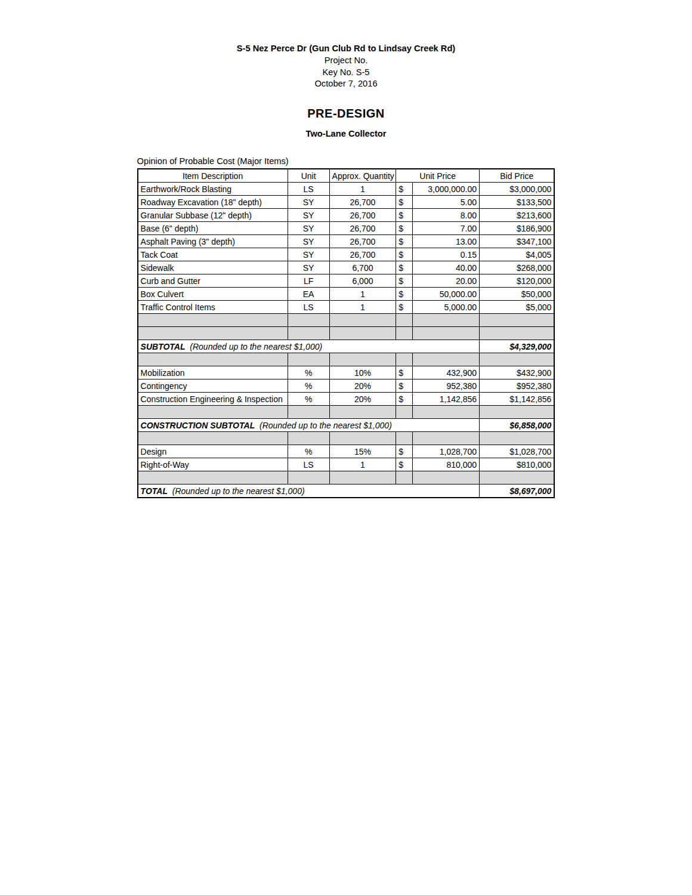S-5 Nez Perce Dr (Gun Club Rd to Lindsay Creek Rd)
Project No.
Key No. S-5
October 7, 2016
PRE-DESIGN
Two-Lane Collector
Opinion of Probable Cost (Major Items)
| Item Description | Unit | Approx. Quantity | Unit Price | Bid Price |
| --- | --- | --- | --- | --- |
| Earthwork/Rock Blasting | LS | 1 | $ | 3,000,000.00 | $3,000,000 |
| Roadway Excavation (18" depth) | SY | 26,700 | $ | 5.00 | $133,500 |
| Granular Subbase (12" depth) | SY | 26,700 | $ | 8.00 | $213,600 |
| Base (6" depth) | SY | 26,700 | $ | 7.00 | $186,900 |
| Asphalt Paving (3" depth) | SY | 26,700 | $ | 13.00 | $347,100 |
| Tack Coat | SY | 26,700 | $ | 0.15 | $4,005 |
| Sidewalk | SY | 6,700 | $ | 40.00 | $268,000 |
| Curb and Gutter | LF | 6,000 | $ | 20.00 | $120,000 |
| Box Culvert | EA | 1 | $ | 50,000.00 | $50,000 |
| Traffic Control Items | LS | 1 | $ | 5,000.00 | $5,000 |
| SUBTOTAL (Rounded up to the nearest $1,000) | $4,329,000 |
| Mobilization | % | 10% | $ | 432,900 | $432,900 |
| Contingency | % | 20% | $ | 952,380 | $952,380 |
| Construction Engineering & Inspection | % | 20% | $ | 1,142,856 | $1,142,856 |
| CONSTRUCTION SUBTOTAL (Rounded up to the nearest $1,000) | $6,858,000 |
| Design | % | 15% | $ | 1,028,700 | $1,028,700 |
| Right-of-Way | LS | 1 | $ | 810,000 | $810,000 |
| TOTAL (Rounded up to the nearest $1,000) | $8,697,000 |